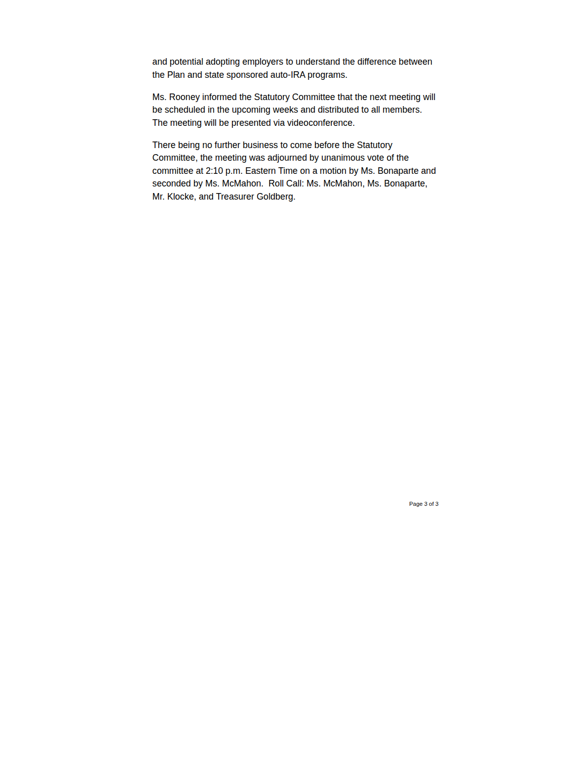and potential adopting employers to understand the difference between the Plan and state sponsored auto-IRA programs.
Ms. Rooney informed the Statutory Committee that the next meeting will be scheduled in the upcoming weeks and distributed to all members. The meeting will be presented via videoconference.
There being no further business to come before the Statutory Committee, the meeting was adjourned by unanimous vote of the committee at 2:10 p.m. Eastern Time on a motion by Ms. Bonaparte and seconded by Ms. McMahon. Roll Call: Ms. McMahon, Ms. Bonaparte, Mr. Klocke, and Treasurer Goldberg.
Page 3 of 3